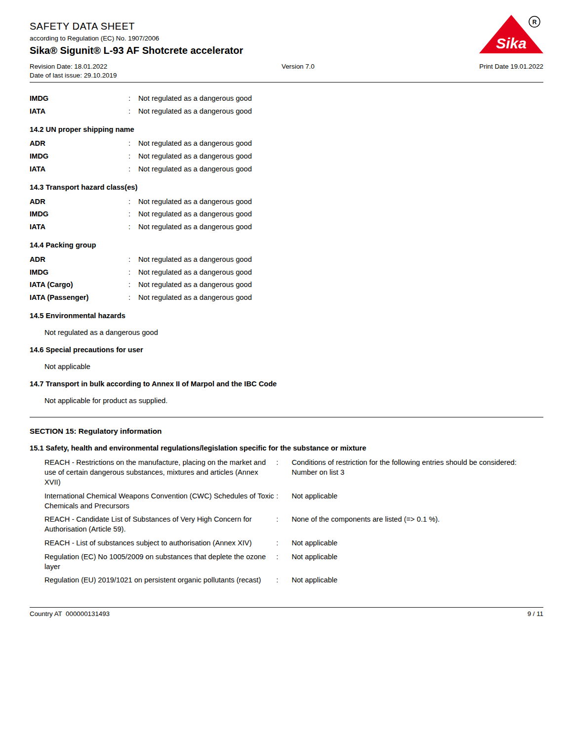Sika R
SAFETY DATA SHEET
according to Regulation (EC) No. 1907/2006
Sika® Sigunit® L-93 AF Shotcrete accelerator
Revision Date: 18.01.2022
Date of last issue: 29.10.2019
Version 7.0
Print Date 19.01.2022
| IMDG | : | Not regulated as a dangerous good |
| IATA | : | Not regulated as a dangerous good |
14.2 UN proper shipping name
| ADR | : | Not regulated as a dangerous good |
| IMDG | : | Not regulated as a dangerous good |
| IATA | : | Not regulated as a dangerous good |
14.3 Transport hazard class(es)
| ADR | : | Not regulated as a dangerous good |
| IMDG | : | Not regulated as a dangerous good |
| IATA | : | Not regulated as a dangerous good |
14.4 Packing group
| ADR | : | Not regulated as a dangerous good |
| IMDG | : | Not regulated as a dangerous good |
| IATA (Cargo) | : | Not regulated as a dangerous good |
| IATA (Passenger) | : | Not regulated as a dangerous good |
14.5 Environmental hazards
Not regulated as a dangerous good
14.6 Special precautions for user
Not applicable
14.7 Transport in bulk according to Annex II of Marpol and the IBC Code
Not applicable for product as supplied.
SECTION 15: Regulatory information
15.1 Safety, health and environmental regulations/legislation specific for the substance or mixture
| REACH - Restrictions on the manufacture, placing on the market and use of certain dangerous substances, mixtures and articles (Annex XVII) | : | Conditions of restriction for the following entries should be considered: Number on list 3 |
| International Chemical Weapons Convention (CWC) Schedules of Toxic Chemicals and Precursors | : | Not applicable |
| REACH - Candidate List of Substances of Very High Concern for Authorisation (Article 59). | : | None of the components are listed (=> 0.1 %). |
| REACH - List of substances subject to authorisation (Annex XIV) | : | Not applicable |
| Regulation (EC) No 1005/2009 on substances that deplete the ozone layer | : | Not applicable |
| Regulation (EU) 2019/1021 on persistent organic pollutants (recast) | : | Not applicable |
Country AT 000000131493
9 / 11